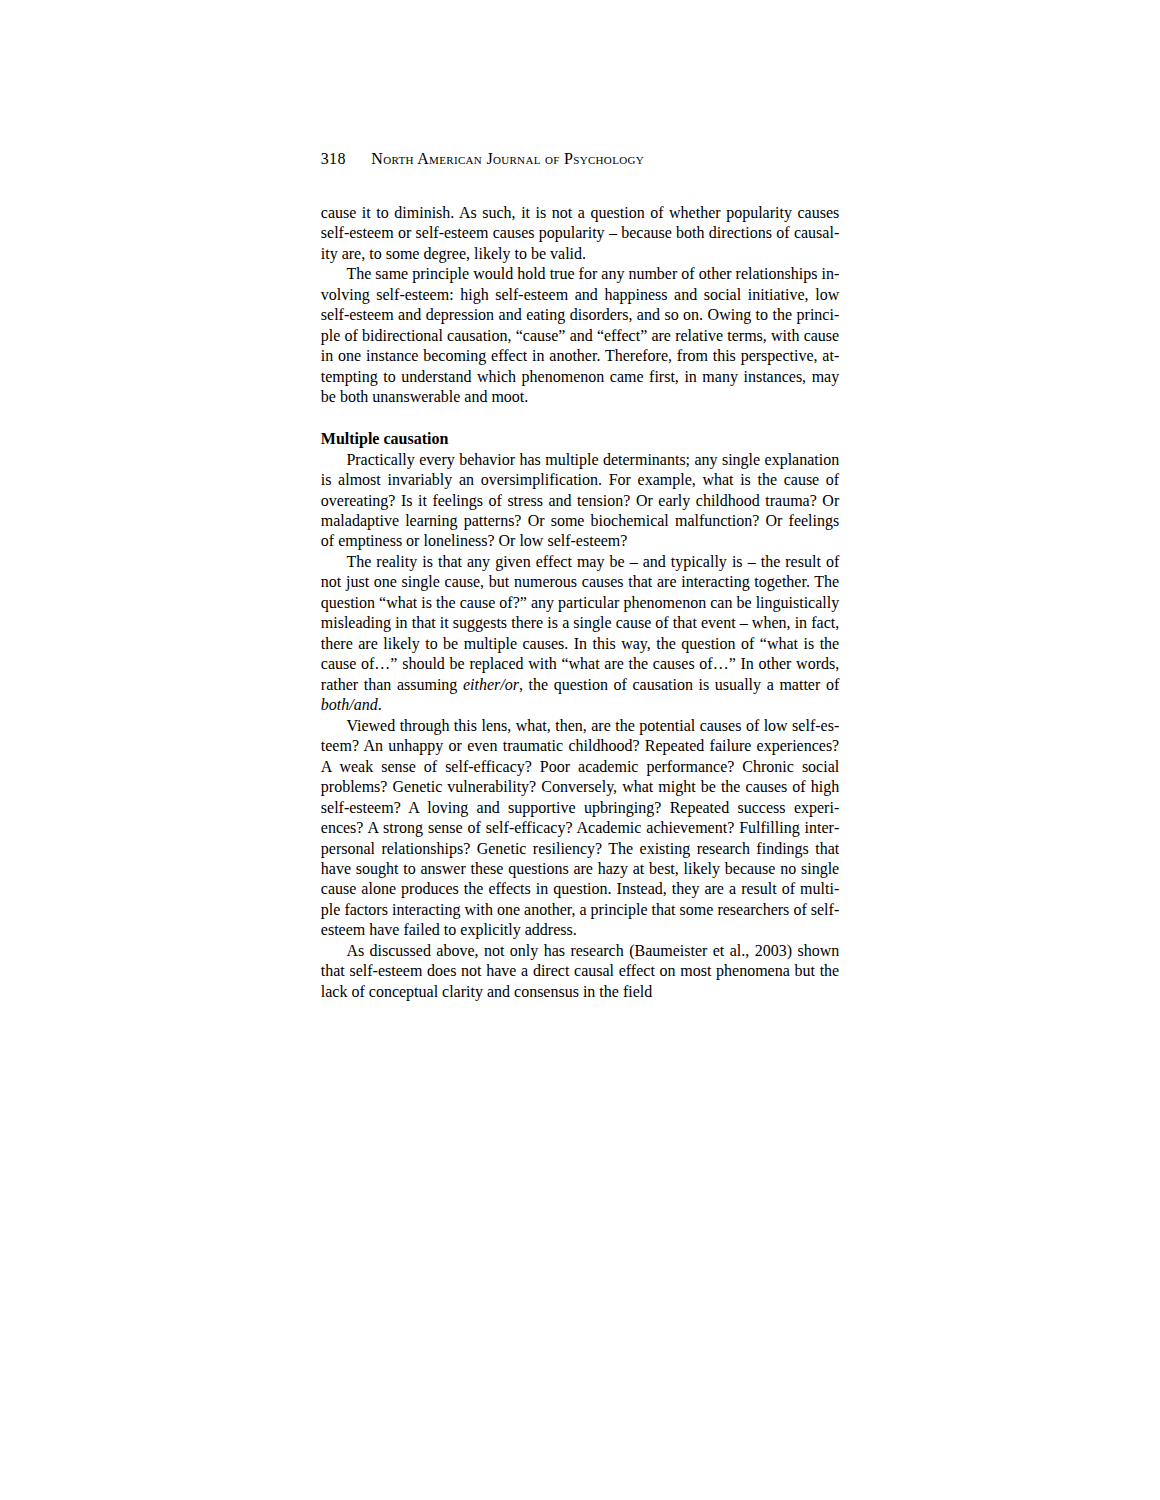318 North American Journal of Psychology
cause it to diminish. As such, it is not a question of whether popularity causes self-esteem or self-esteem causes popularity – because both directions of causality are, to some degree, likely to be valid.
The same principle would hold true for any number of other relationships involving self-esteem: high self-esteem and happiness and social initiative, low self-esteem and depression and eating disorders, and so on. Owing to the principle of bidirectional causation, “cause” and “effect” are relative terms, with cause in one instance becoming effect in another. Therefore, from this perspective, attempting to understand which phenomenon came first, in many instances, may be both unanswerable and moot.
Multiple causation
Practically every behavior has multiple determinants; any single explanation is almost invariably an oversimplification. For example, what is the cause of overeating? Is it feelings of stress and tension? Or early childhood trauma? Or maladaptive learning patterns? Or some biochemical malfunction? Or feelings of emptiness or loneliness? Or low self-esteem?
The reality is that any given effect may be – and typically is – the result of not just one single cause, but numerous causes that are interacting together. The question “what is the cause of?” any particular phenomenon can be linguistically misleading in that it suggests there is a single cause of that event – when, in fact, there are likely to be multiple causes. In this way, the question of “what is the cause of…” should be replaced with “what are the causes of…” In other words, rather than assuming either/or, the question of causation is usually a matter of both/and.
Viewed through this lens, what, then, are the potential causes of low self-esteem? An unhappy or even traumatic childhood? Repeated failure experiences? A weak sense of self-efficacy? Poor academic performance? Chronic social problems? Genetic vulnerability? Conversely, what might be the causes of high self-esteem? A loving and supportive upbringing? Repeated success experiences? A strong sense of self-efficacy? Academic achievement? Fulfilling interpersonal relationships? Genetic resiliency? The existing research findings that have sought to answer these questions are hazy at best, likely because no single cause alone produces the effects in question. Instead, they are a result of multiple factors interacting with one another, a principle that some researchers of self-esteem have failed to explicitly address.
As discussed above, not only has research (Baumeister et al., 2003) shown that self-esteem does not have a direct causal effect on most phenomena but the lack of conceptual clarity and consensus in the field